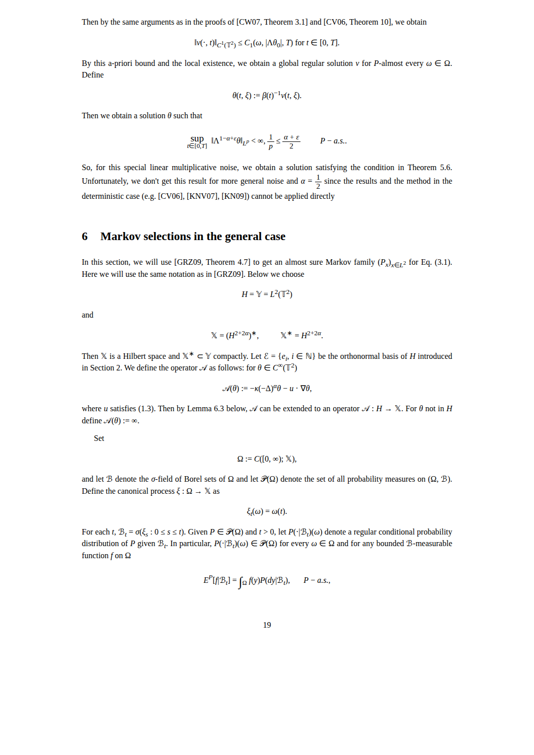Then by the same arguments as in the proofs of [CW07, Theorem 3.1] and [CV06, Theorem 10], we obtain
‖v(·, t)‖C1(𝕋2) ≤ C1(ω, |Λθ0|, T) for t ∈ [0, T].
By this a-priori bound and the local existence, we obtain a global regular solution v for P-almost every ω ∈ Ω. Define
θ(t, ξ) := β(t)−1v(t, ξ).
Then we obtain a solution θ such that
sup t∈[0,T] ‖Λ1−α+εθ‖Lp < ∞, 1 p ≤ α + ε 2 P − a.s..
So, for this special linear multiplicative noise, we obtain a solution satisfying the condition in Theorem 5.6. Unfortunately, we don't get this result for more general noise and α = 12 since the results and the method in the deterministic case (e.g. [CV06], [KNV07], [KN09]) cannot be applied directly
6 Markov selections in the general case
In this section, we will use [GRZ09, Theorem 4.7] to get an almost sure Markov family (Px)x∈L2 for Eq. (3.1). Here we will use the same notation as in [GRZ09]. Below we choose
H = 𝕐 = L2(𝕋2)
and
𝕏 = (H2+2α)∗, 𝕏∗ = H2+2α.
Then 𝕏 is a Hilbert space and 𝕏∗ ⊂ 𝕐 compactly. Let ℰ = {ei, i ∈ ℕ} be the orthonormal basis of H introduced in Section 2. We define the operator 𝒜 as follows: for θ ∈ C∞(𝕋2)
𝒜(θ) := −κ(−Δ)αθ − u · ∇θ,
where u satisfies (1.3). Then by Lemma 6.3 below, 𝒜 can be extended to an operator 𝒜 : H → 𝕏. For θ not in H define 𝒜(θ) := ∞.
Set
Ω := C([0, ∞); 𝕏),
and let ℬ denote the σ-field of Borel sets of Ω and let 𝒫(Ω) denote the set of all probability measures on (Ω, ℬ). Define the canonical process ξ : Ω → 𝕏 as
ξt(ω) = ω(t).
For each t, ℬt = σ(ξs : 0 ≤ s ≤ t). Given P ∈ 𝒫(Ω) and t > 0, let P(·|ℬt)(ω) denote a regular conditional probability distribution of P given ℬt. In particular, P(·|ℬt)(ω) ∈ 𝒫(Ω) for every ω ∈ Ω and for any bounded ℬ-measurable function f on Ω
EP[f|ℬt] = ∫Ω f(y)P(dy|ℬt), P − a.s.,
19